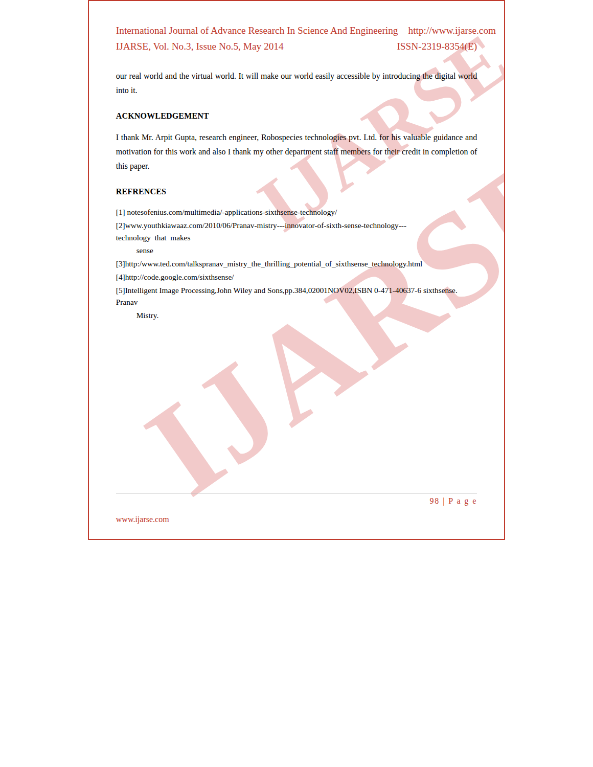IJARSE IJARSE
International Journal of Advance Research In Science And Engineering
http://www.ijarse.com
IJARSE, Vol. No.3, Issue No.5, May 2014
ISSN-2319-8354(E)
our real world and the virtual world. It will make our world easily accessible by introducing the digital world into it.
ACKNOWLEDGEMENT
I thank Mr. Arpit Gupta, research engineer, Robospecies technologies pvt. Ltd. for his valuable guidance and motivation for this work and also I thank my other department staff members for their credit in completion of this paper.
REFRENCES
[1] notesofenius.com/multimedia/-applications-sixthsense-technology/
[2]www.youthkiawaaz.com/2010/06/Pranav-mistry---innovator-of-sixth-sense-technology---technology that makes
sense
[3]http:/www.ted.com/talkspranav_mistry_the_thrilling_potential_of_sixthsense_technology.html
[4]http://code.google.com/sixthsense/
[5]Intelligent Image Processing,John Wiley and Sons,pp.384,02001NOV02,ISBN 0-471-40637-6 sixthsense. Pranav
Mistry.
98 | P a g e
www.ijarse.com